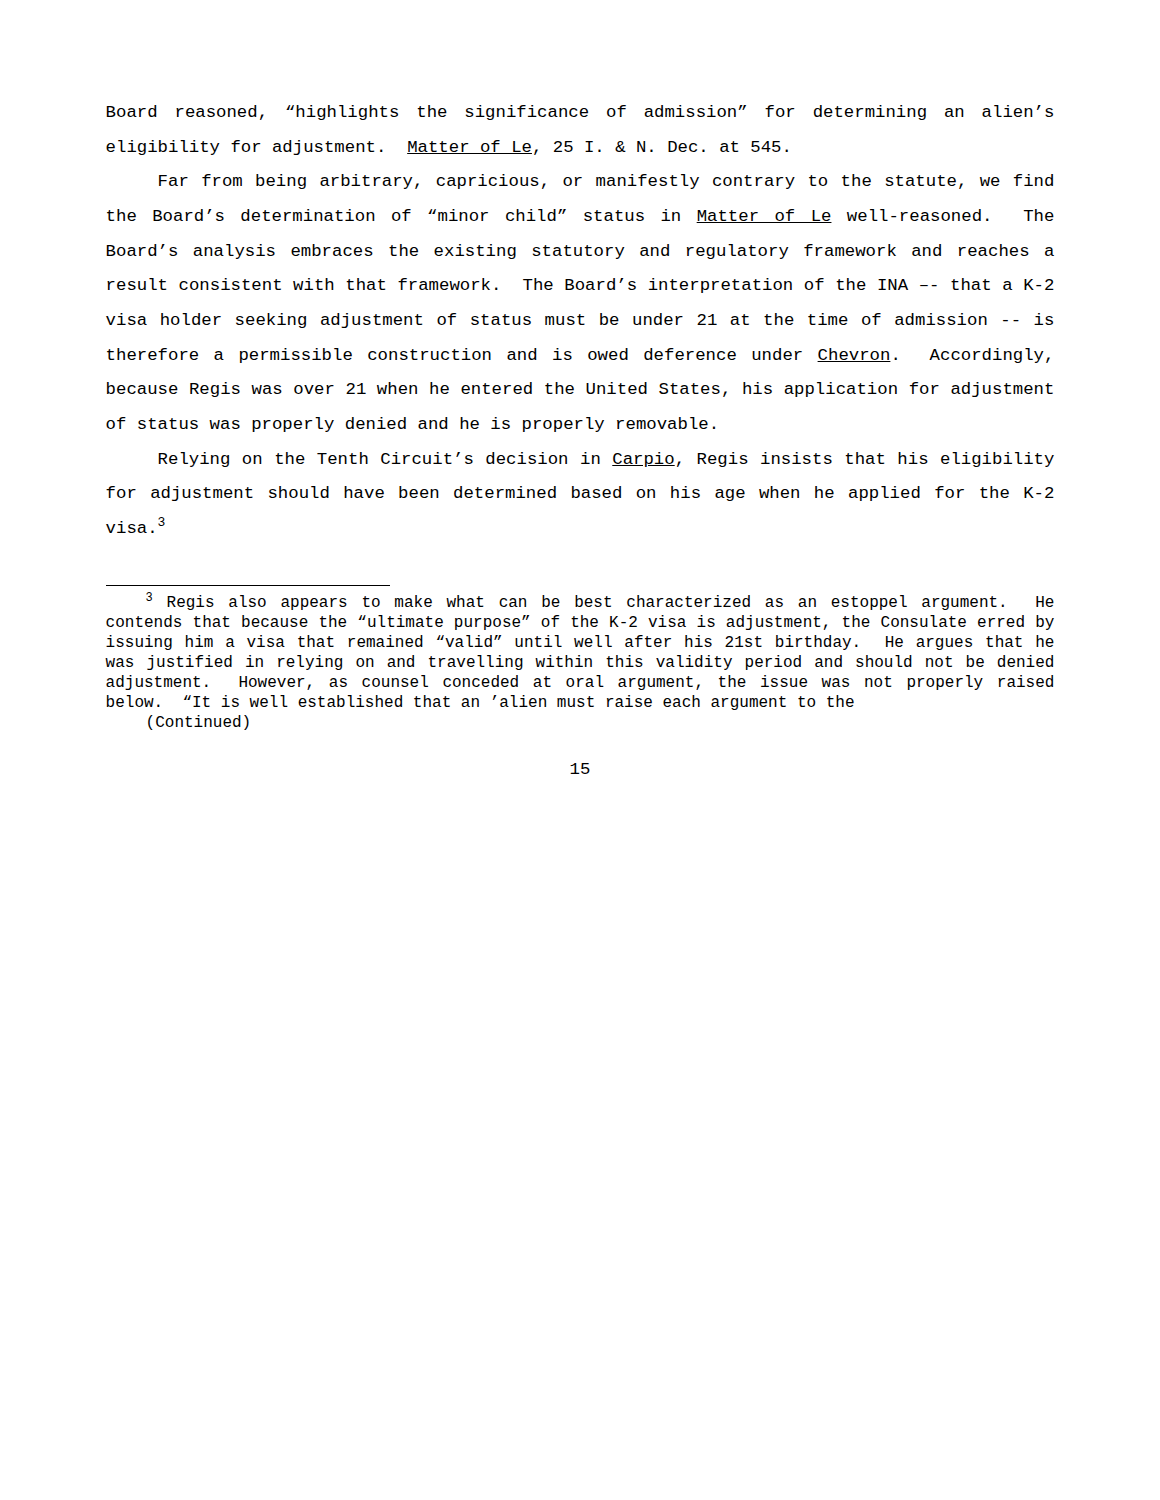Board reasoned, “highlights the significance of admission” for determining an alien’s eligibility for adjustment. Matter of Le, 25 I. & N. Dec. at 545.
Far from being arbitrary, capricious, or manifestly contrary to the statute, we find the Board’s determination of “minor child” status in Matter of Le well-reasoned. The Board’s analysis embraces the existing statutory and regulatory framework and reaches a result consistent with that framework. The Board’s interpretation of the INA –- that a K-2 visa holder seeking adjustment of status must be under 21 at the time of admission -- is therefore a permissible construction and is owed deference under Chevron. Accordingly, because Regis was over 21 when he entered the United States, his application for adjustment of status was properly denied and he is properly removable.
Relying on the Tenth Circuit’s decision in Carpio, Regis insists that his eligibility for adjustment should have been determined based on his age when he applied for the K-2 visa.3
3 Regis also appears to make what can be best characterized as an estoppel argument. He contends that because the “ultimate purpose” of the K-2 visa is adjustment, the Consulate erred by issuing him a visa that remained “valid” until well after his 21st birthday. He argues that he was justified in relying on and travelling within this validity period and should not be denied adjustment. However, as counsel conceded at oral argument, the issue was not properly raised below. “It is well established that an ’alien must raise each argument to the
(Continued)
15